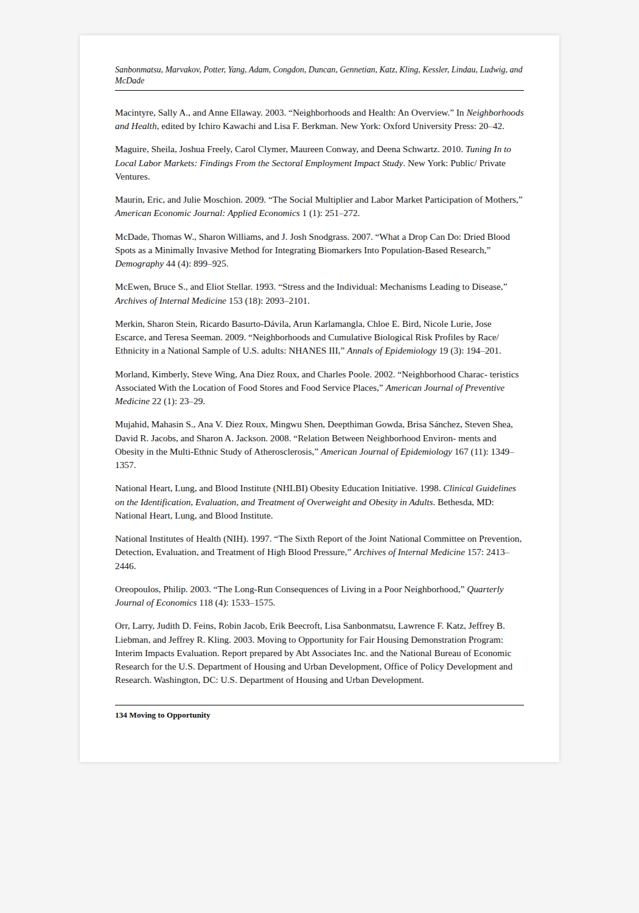Sanbonmatsu, Marvakov, Potter, Yang, Adam, Congdon, Duncan, Gennetian, Katz, Kling, Kessler, Lindau, Ludwig, and McDade
Macintyre, Sally A., and Anne Ellaway. 2003. “Neighborhoods and Health: An Overview.” In Neighborhoods and Health, edited by Ichiro Kawachi and Lisa F. Berkman. New York: Oxford University Press: 20–42.
Maguire, Sheila, Joshua Freely, Carol Clymer, Maureen Conway, and Deena Schwartz. 2010. Tuning In to Local Labor Markets: Findings From the Sectoral Employment Impact Study. New York: Public/ Private Ventures.
Maurin, Eric, and Julie Moschion. 2009. “The Social Multiplier and Labor Market Participation of Mothers,” American Economic Journal: Applied Economics 1 (1): 251–272.
McDade, Thomas W., Sharon Williams, and J. Josh Snodgrass. 2007. “What a Drop Can Do: Dried Blood Spots as a Minimally Invasive Method for Integrating Biomarkers Into Population-Based Research,” Demography 44 (4): 899–925.
McEwen, Bruce S., and Eliot Stellar. 1993. “Stress and the Individual: Mechanisms Leading to Disease,” Archives of Internal Medicine 153 (18): 2093–2101.
Merkin, Sharon Stein, Ricardo Basurto-Dávila, Arun Karlamangla, Chloe E. Bird, Nicole Lurie, Jose Escarce, and Teresa Seeman. 2009. “Neighborhoods and Cumulative Biological Risk Profiles by Race/ Ethnicity in a National Sample of U.S. adults: NHANES III,” Annals of Epidemiology 19 (3): 194–201.
Morland, Kimberly, Steve Wing, Ana Diez Roux, and Charles Poole. 2002. “Neighborhood Charac- teristics Associated With the Location of Food Stores and Food Service Places,” American Journal of Preventive Medicine 22 (1): 23–29.
Mujahid, Mahasin S., Ana V. Diez Roux, Mingwu Shen, Deepthiman Gowda, Brisa Sánchez, Steven Shea, David R. Jacobs, and Sharon A. Jackson. 2008. “Relation Between Neighborhood Environ- ments and Obesity in the Multi-Ethnic Study of Atherosclerosis,” American Journal of Epidemiology 167 (11): 1349–1357.
National Heart, Lung, and Blood Institute (NHLBI) Obesity Education Initiative. 1998. Clinical Guidelines on the Identification, Evaluation, and Treatment of Overweight and Obesity in Adults. Bethesda, MD: National Heart, Lung, and Blood Institute.
National Institutes of Health (NIH). 1997. “The Sixth Report of the Joint National Committee on Prevention, Detection, Evaluation, and Treatment of High Blood Pressure,” Archives of Internal Medicine 157: 2413–2446.
Oreopoulos, Philip. 2003. “The Long-Run Consequences of Living in a Poor Neighborhood,” Quarterly Journal of Economics 118 (4): 1533–1575.
Orr, Larry, Judith D. Feins, Robin Jacob, Erik Beecroft, Lisa Sanbonmatsu, Lawrence F. Katz, Jeffrey B. Liebman, and Jeffrey R. Kling. 2003. Moving to Opportunity for Fair Housing Demonstration Program: Interim Impacts Evaluation. Report prepared by Abt Associates Inc. and the National Bureau of Economic Research for the U.S. Department of Housing and Urban Development, Office of Policy Development and Research. Washington, DC: U.S. Department of Housing and Urban Development.
134 Moving to Opportunity